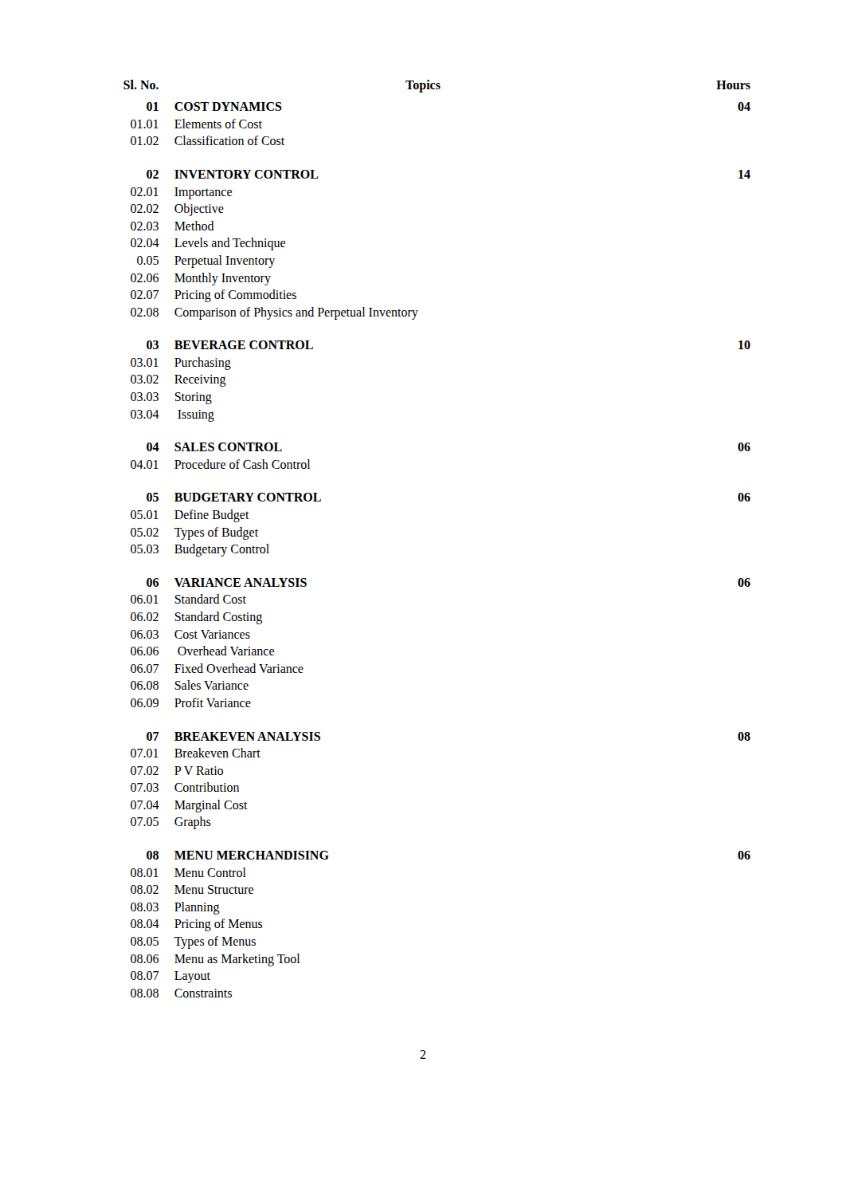| Sl. No. | Topics | Hours |
| --- | --- | --- |
| 01 | COST DYNAMICS | 04 |
| 01.01 | Elements of Cost | |
| 01.02 | Classification of Cost | |
| 02 | INVENTORY CONTROL | 14 |
| 02.01 | Importance | |
| 02.02 | Objective | |
| 02.03 | Method | |
| 02.04 | Levels and Technique | |
| 0.05 | Perpetual Inventory | |
| 02.06 | Monthly Inventory | |
| 02.07 | Pricing of Commodities | |
| 02.08 | Comparison of Physics and Perpetual Inventory | |
| 03 | BEVERAGE CONTROL | 10 |
| 03.01 | Purchasing | |
| 03.02 | Receiving | |
| 03.03 | Storing | |
| 03.04 | Issuing | |
| 04 | SALES CONTROL | 06 |
| 04.01 | Procedure of Cash Control | |
| 05 | BUDGETARY CONTROL | 06 |
| 05.01 | Define Budget | |
| 05.02 | Types of Budget | |
| 05.03 | Budgetary Control | |
| 06 | VARIANCE ANALYSIS | 06 |
| 06.01 | Standard Cost | |
| 06.02 | Standard Costing | |
| 06.03 | Cost Variances | |
| 06.06 | Overhead Variance | |
| 06.07 | Fixed Overhead Variance | |
| 06.08 | Sales Variance | |
| 06.09 | Profit Variance | |
| 07 | BREAKEVEN ANALYSIS | 08 |
| 07.01 | Breakeven Chart | |
| 07.02 | P V Ratio | |
| 07.03 | Contribution | |
| 07.04 | Marginal Cost | |
| 07.05 | Graphs | |
| 08 | MENU MERCHANDISING | 06 |
| 08.01 | Menu Control | |
| 08.02 | Menu Structure | |
| 08.03 | Planning | |
| 08.04 | Pricing of Menus | |
| 08.05 | Types of Menus | |
| 08.06 | Menu as Marketing Tool | |
| 08.07 | Layout | |
| 08.08 | Constraints | |
2